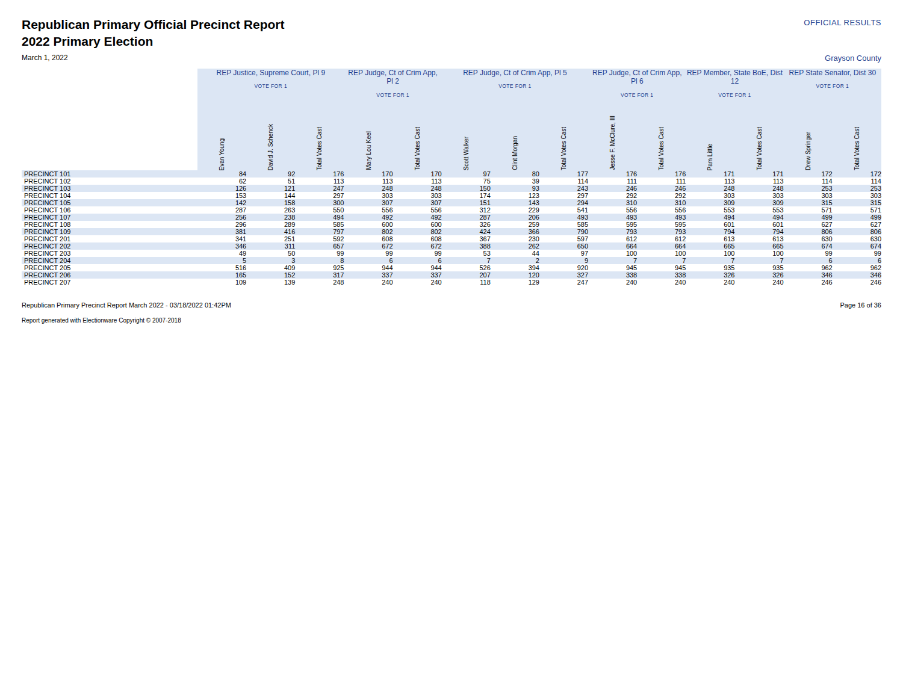Republican Primary Official Precinct Report
2022 Primary Election
March 1, 2022
OFFICIAL RESULTS
Grayson County
| | REP Justice, Supreme Court, Pl 9 VOTE FOR 1 | REP Judge, Ct of Crim App, Pl 2 VOTE FOR 1 | REP Judge, Ct of Crim App, Pl 5 VOTE FOR 1 | REP Judge, Ct of Crim App, Pl 6 VOTE FOR 1 | REP Member, State BoE, Dist 12 VOTE FOR 1 | REP State Senator, Dist 30 VOTE FOR 1 |
| --- | --- | --- | --- | --- | --- | --- |
| | Evan Young | David J. Schenck | Total Votes Cast | Mary Lou Keel | Total Votes Cast | Scott Walker | Clint Morgan | Total Votes Cast | Jesse F. McClure, III | Total Votes Cast | Pam Little | Total Votes Cast | Drew Springer | Total Votes Cast |
| PRECINCT 101 | 84 | 92 | 176 | 170 | 170 | 97 | 80 | 177 | 176 | 176 | 171 | 171 | 172 | 172 |
| PRECINCT 102 | 62 | 51 | 113 | 113 | 113 | 75 | 39 | 114 | 111 | 111 | 113 | 113 | 114 | 114 |
| PRECINCT 103 | 126 | 121 | 247 | 248 | 248 | 150 | 93 | 243 | 246 | 246 | 248 | 248 | 253 | 253 |
| PRECINCT 104 | 153 | 144 | 297 | 303 | 303 | 174 | 123 | 297 | 292 | 292 | 303 | 303 | 303 | 303 |
| PRECINCT 105 | 142 | 158 | 300 | 307 | 307 | 151 | 143 | 294 | 310 | 310 | 309 | 309 | 315 | 315 |
| PRECINCT 106 | 287 | 263 | 550 | 556 | 556 | 312 | 229 | 541 | 556 | 556 | 553 | 553 | 571 | 571 |
| PRECINCT 107 | 256 | 238 | 494 | 492 | 492 | 287 | 206 | 493 | 493 | 493 | 494 | 494 | 499 | 499 |
| PRECINCT 108 | 296 | 289 | 585 | 600 | 600 | 326 | 259 | 585 | 595 | 595 | 601 | 601 | 627 | 627 |
| PRECINCT 109 | 381 | 416 | 797 | 802 | 802 | 424 | 366 | 790 | 793 | 793 | 794 | 794 | 806 | 806 |
| PRECINCT 201 | 341 | 251 | 592 | 608 | 608 | 367 | 230 | 597 | 612 | 612 | 613 | 613 | 630 | 630 |
| PRECINCT 202 | 346 | 311 | 657 | 672 | 672 | 388 | 262 | 650 | 664 | 664 | 665 | 665 | 674 | 674 |
| PRECINCT 203 | 49 | 50 | 99 | 99 | 99 | 53 | 44 | 97 | 100 | 100 | 100 | 100 | 99 | 99 |
| PRECINCT 204 | 5 | 3 | 8 | 6 | 6 | 7 | 2 | 9 | 7 | 7 | 7 | 7 | 6 | 6 |
| PRECINCT 205 | 516 | 409 | 925 | 944 | 944 | 526 | 394 | 920 | 945 | 945 | 935 | 935 | 962 | 962 |
| PRECINCT 206 | 165 | 152 | 317 | 337 | 337 | 207 | 120 | 327 | 338 | 338 | 326 | 326 | 346 | 346 |
| PRECINCT 207 | 109 | 139 | 248 | 240 | 240 | 118 | 129 | 247 | 240 | 240 | 240 | 240 | 246 | 246 |
Republican Primary Precinct Report March 2022 - 03/18/2022 01:42PM
Page 16 of 36
Report generated with Electionware Copyright © 2007-2018